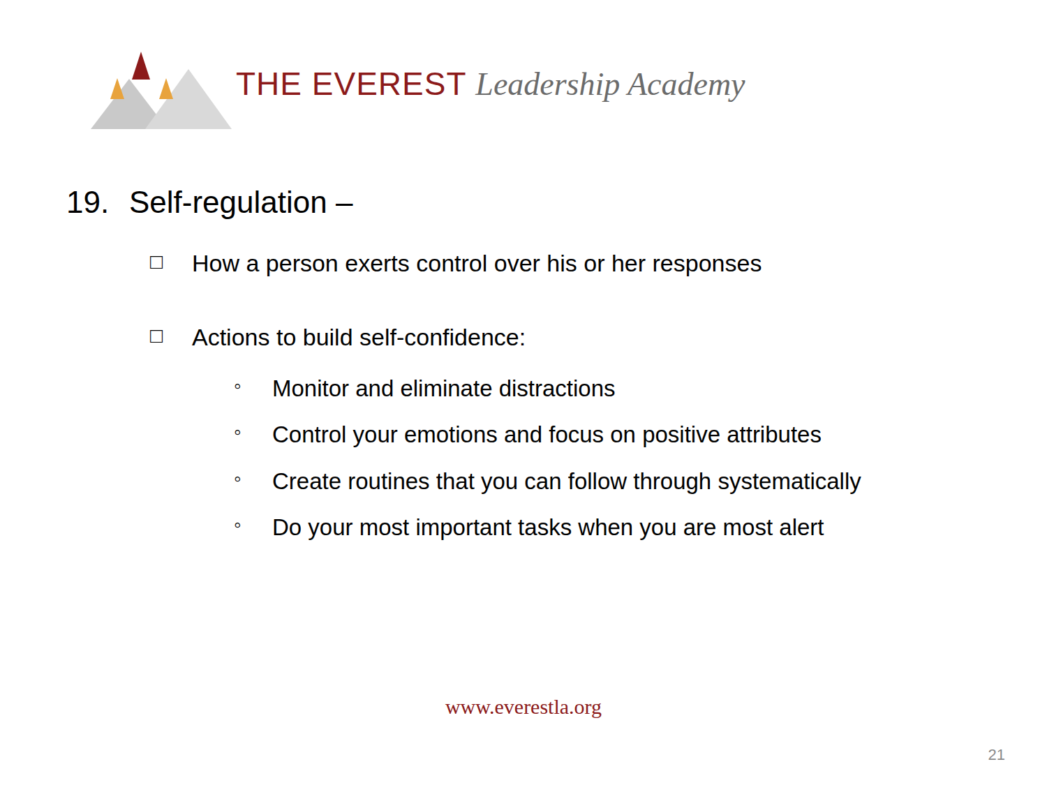THE EVEREST Leadership Academy
19. Self-regulation –
How a person exerts control over his or her responses
Actions to build self-confidence:
Monitor and eliminate distractions
Control your emotions and focus on positive attributes
Create routines that you can follow through systematically
Do your most important tasks when you are most alert
www.everestla.org
21